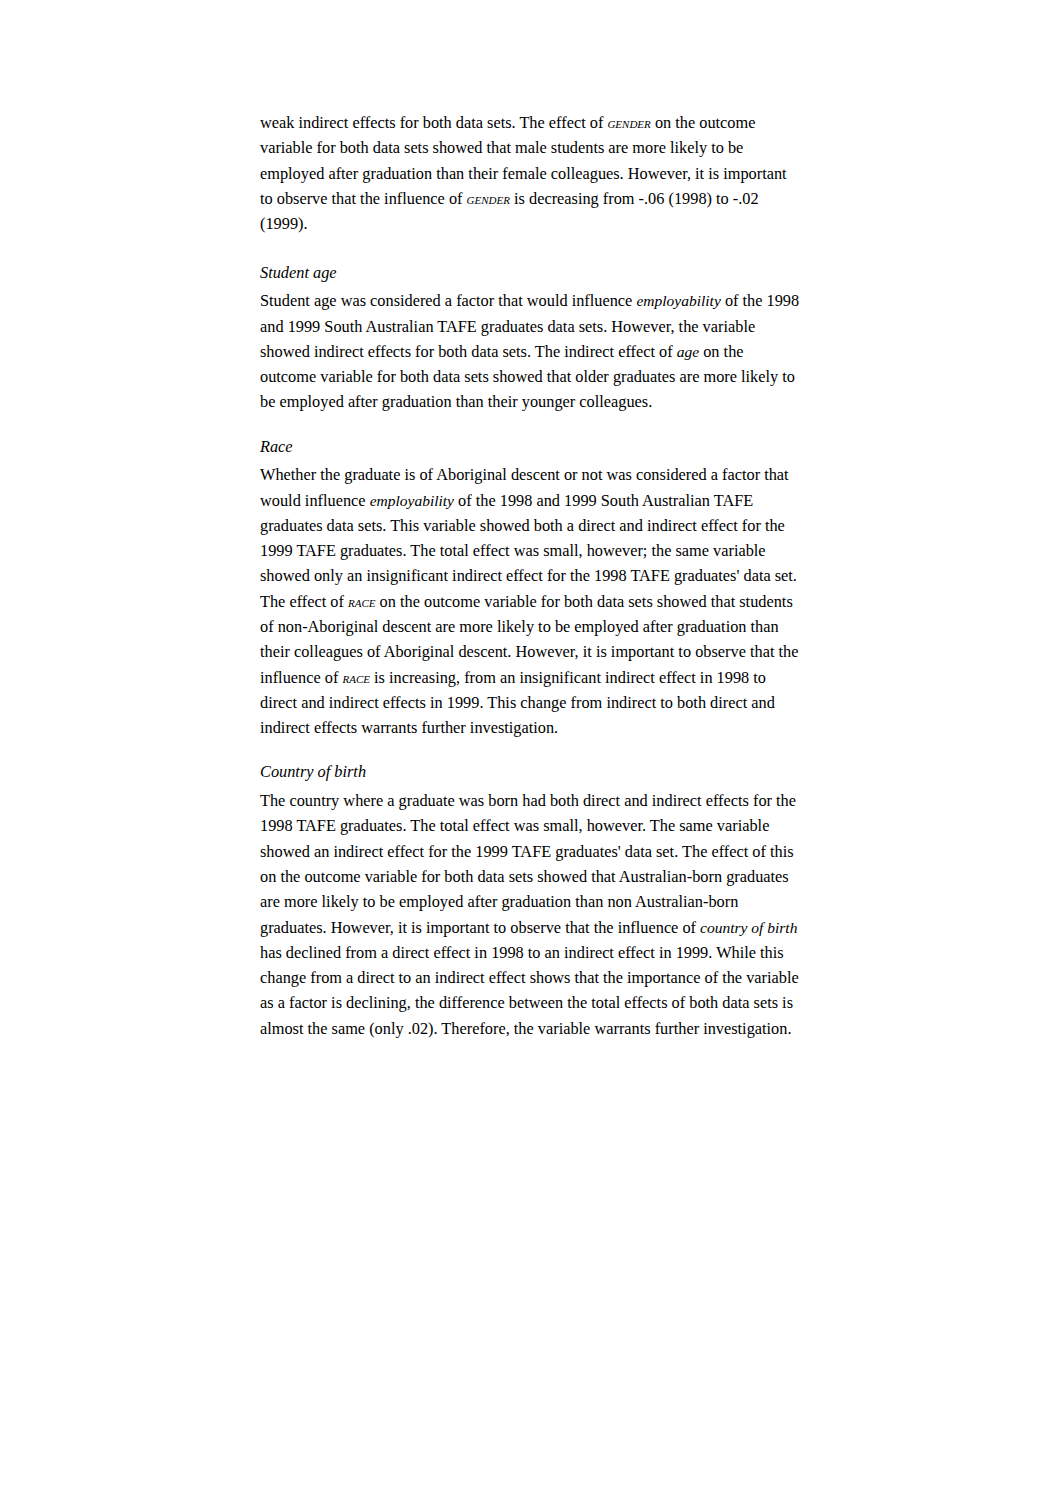weak indirect effects for both data sets. The effect of gender on the outcome variable for both data sets showed that male students are more likely to be employed after graduation than their female colleagues. However, it is important to observe that the influence of gender is decreasing from -.06 (1998) to -.02 (1999).
Student age
Student age was considered a factor that would influence employability of the 1998 and 1999 South Australian TAFE graduates data sets. However, the variable showed indirect effects for both data sets. The indirect effect of age on the outcome variable for both data sets showed that older graduates are more likely to be employed after graduation than their younger colleagues.
Race
Whether the graduate is of Aboriginal descent or not was considered a factor that would influence employability of the 1998 and 1999 South Australian TAFE graduates data sets. This variable showed both a direct and indirect effect for the 1999 TAFE graduates. The total effect was small, however; the same variable showed only an insignificant indirect effect for the 1998 TAFE graduates' data set. The effect of race on the outcome variable for both data sets showed that students of non-Aboriginal descent are more likely to be employed after graduation than their colleagues of Aboriginal descent. However, it is important to observe that the influence of race is increasing, from an insignificant indirect effect in 1998 to direct and indirect effects in 1999. This change from indirect to both direct and indirect effects warrants further investigation.
Country of birth
The country where a graduate was born had both direct and indirect effects for the 1998 TAFE graduates. The total effect was small, however. The same variable showed an indirect effect for the 1999 TAFE graduates' data set. The effect of this on the outcome variable for both data sets showed that Australian-born graduates are more likely to be employed after graduation than non Australian-born graduates. However, it is important to observe that the influence of country of birth has declined from a direct effect in 1998 to an indirect effect in 1999. While this change from a direct to an indirect effect shows that the importance of the variable as a factor is declining, the difference between the total effects of both data sets is almost the same (only .02). Therefore, the variable warrants further investigation.